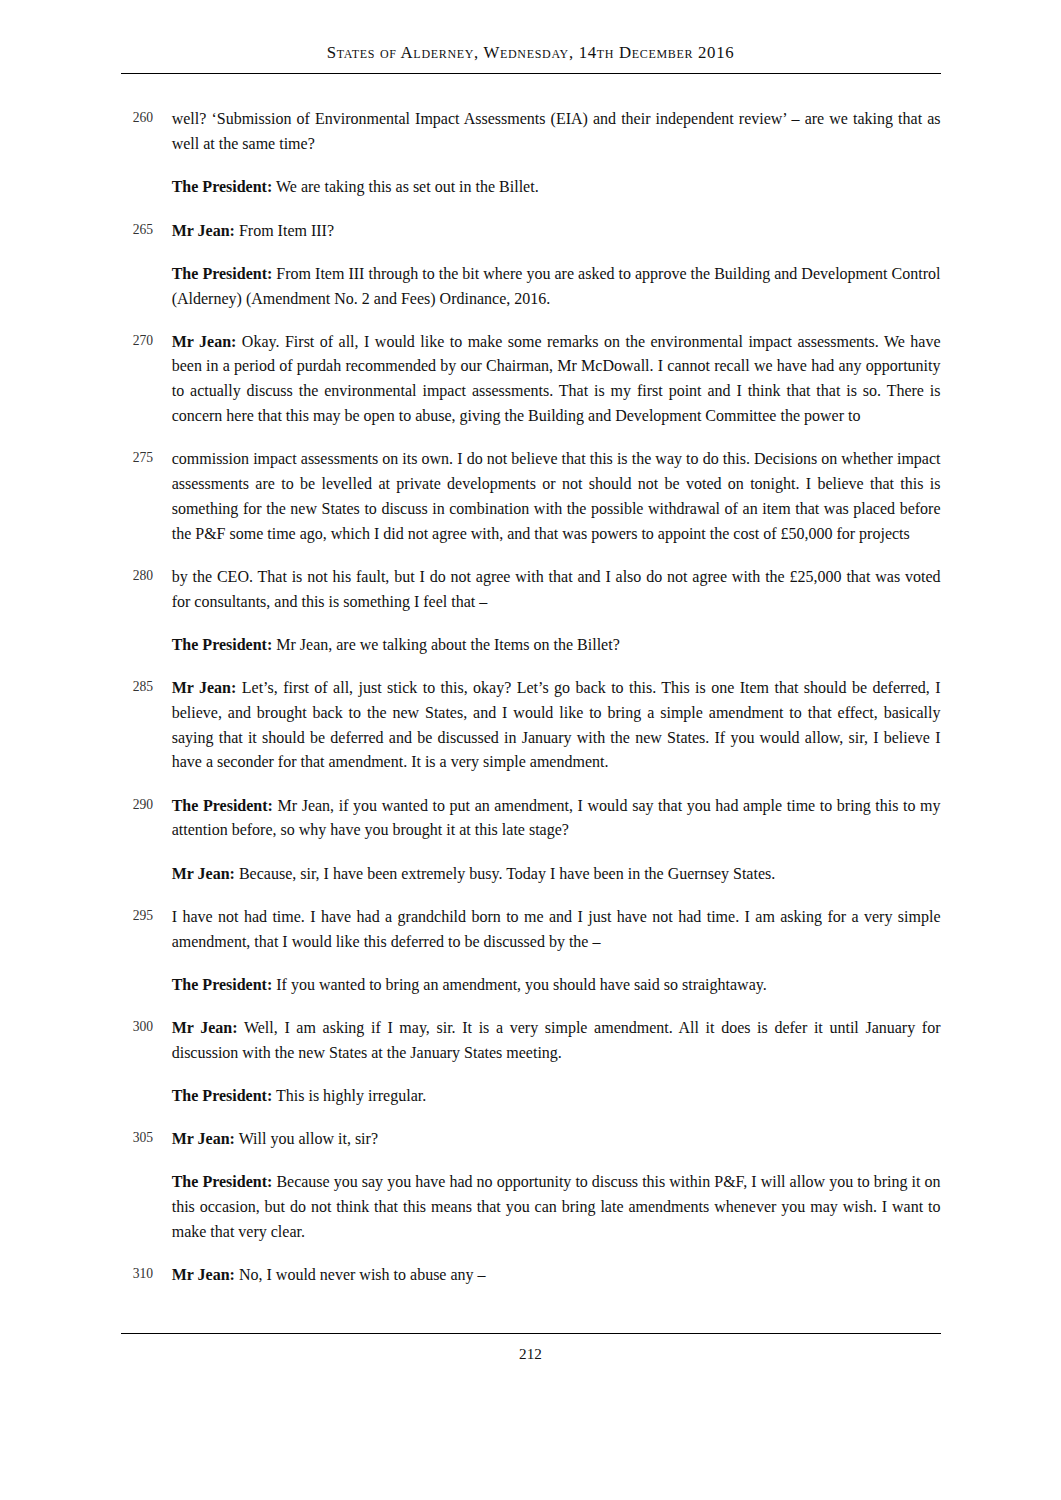States of Alderney, Wednesday, 14th December 2016
260
well? ‘Submission of Environmental Impact Assessments (EIA) and their independent review’ – are we taking that as well at the same time?
The President: We are taking this as set out in the Billet.
265
Mr Jean: From Item III?
The President: From Item III through to the bit where you are asked to approve the Building and Development Control (Alderney) (Amendment No. 2 and Fees) Ordinance, 2016.
270
Mr Jean: Okay. First of all, I would like to make some remarks on the environmental impact assessments. We have been in a period of purdah recommended by our Chairman, Mr McDowall. I cannot recall we have had any opportunity to actually discuss the environmental impact assessments. That is my first point and I think that that is so. There is concern here that this may be open to abuse, giving the Building and Development Committee the power to
275
commission impact assessments on its own. I do not believe that this is the way to do this. Decisions on whether impact assessments are to be levelled at private developments or not should not be voted on tonight. I believe that this is something for the new States to discuss in combination with the possible withdrawal of an item that was placed before the P&F some time ago, which I did not agree with, and that was powers to appoint the cost of £50,000 for projects
280
by the CEO. That is not his fault, but I do not agree with that and I also do not agree with the £25,000 that was voted for consultants, and this is something I feel that –
The President: Mr Jean, are we talking about the Items on the Billet?
285
Mr Jean: Let’s, first of all, just stick to this, okay? Let’s go back to this. This is one Item that should be deferred, I believe, and brought back to the new States, and I would like to bring a simple amendment to that effect, basically saying that it should be deferred and be discussed in January with the new States. If you would allow, sir, I believe I have a seconder for that amendment. It is a very simple amendment.
290
The President: Mr Jean, if you wanted to put an amendment, I would say that you had ample time to bring this to my attention before, so why have you brought it at this late stage?
Mr Jean: Because, sir, I have been extremely busy. Today I have been in the Guernsey States.
295
I have not had time. I have had a grandchild born to me and I just have not had time. I am asking for a very simple amendment, that I would like this deferred to be discussed by the –
The President: If you wanted to bring an amendment, you should have said so straightaway.
300
Mr Jean: Well, I am asking if I may, sir. It is a very simple amendment. All it does is defer it until January for discussion with the new States at the January States meeting.
The President: This is highly irregular.
305
Mr Jean: Will you allow it, sir?
The President: Because you say you have had no opportunity to discuss this within P&F, I will allow you to bring it on this occasion, but do not think that this means that you can bring late amendments whenever you may wish. I want to make that very clear.
310
Mr Jean: No, I would never wish to abuse any –
212